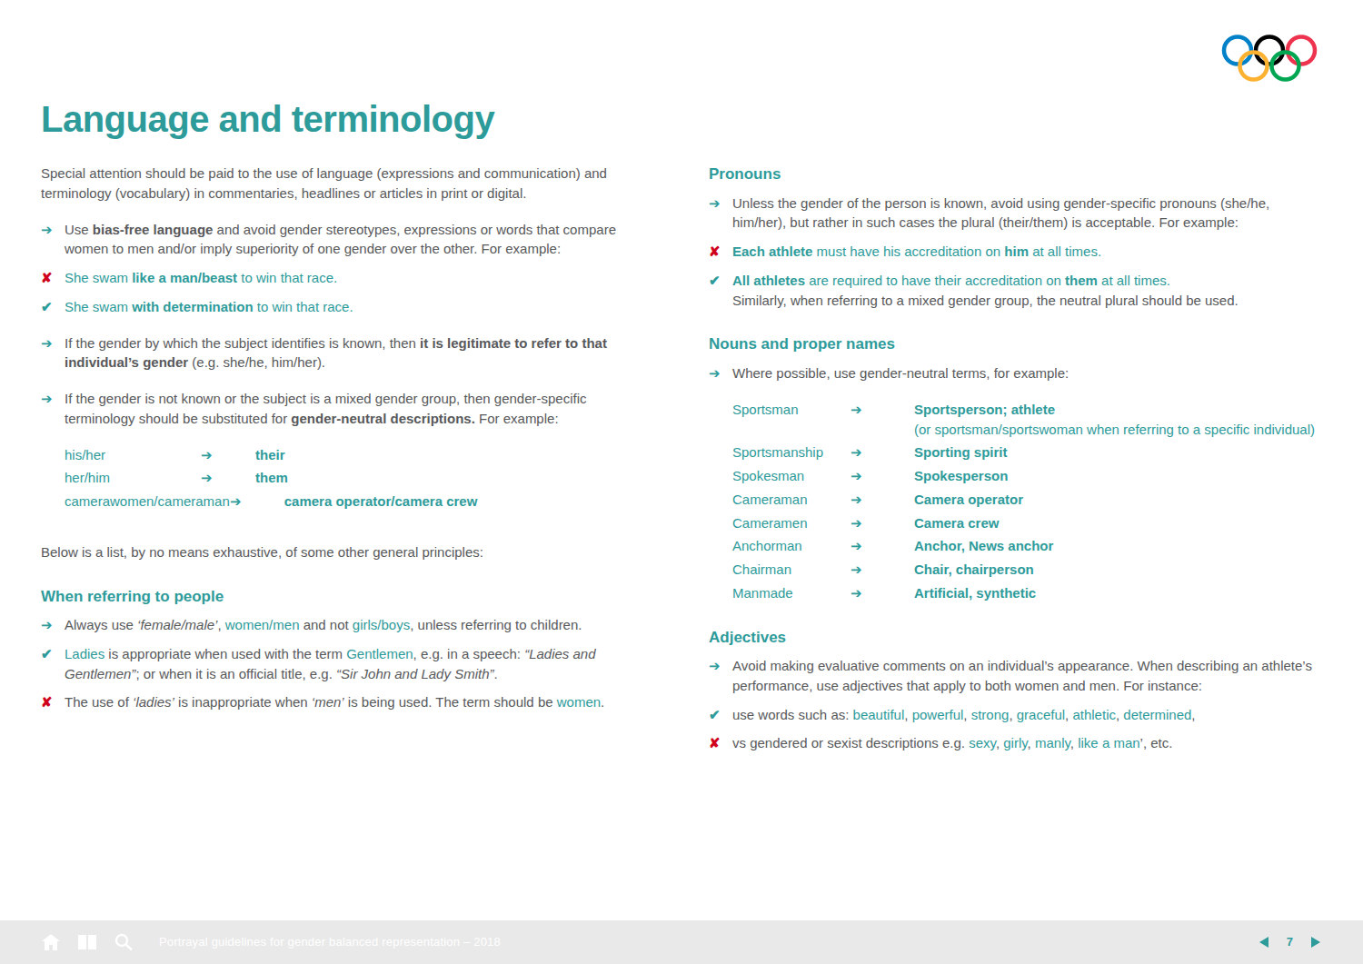Language and terminology
Special attention should be paid to the use of language (expressions and communication) and terminology (vocabulary) in commentaries, headlines or articles in print or digital.
Use bias-free language and avoid gender stereotypes, expressions or words that compare women to men and/or imply superiority of one gender over the other. For example:
She swam like a man/beast to win that race.
She swam with determination to win that race.
If the gender by which the subject identifies is known, then it is legitimate to refer to that individual’s gender (e.g. she/he, him/her).
If the gender is not known or the subject is a mixed gender group, then gender-specific terminology should be substituted for gender-neutral descriptions. For example:
his/her
➔
their
her/him
➔
them
camerawomen/cameraman
➔
camera operator/camera crew
Below is a list, by no means exhaustive, of some other general principles:
When referring to people
Always use ‘female/male’, women/men and not girls/boys, unless referring to children.
Ladies is appropriate when used with the term Gentlemen, e.g. in a speech: “Ladies and Gentlemen”; or when it is an official title, e.g. “Sir John and Lady Smith”.
The use of ‘ladies’ is inappropriate when ‘men’ is being used. The term should be women.
Pronouns
Unless the gender of the person is known, avoid using gender-specific pronouns (she/he, him/her), but rather in such cases the plural (their/them) is acceptable. For example:
Each athlete must have his accreditation on him at all times.
All athletes are required to have their accreditation on them at all times.
Similarly, when referring to a mixed gender group, the neutral plural should be used.
Nouns and proper names
Where possible, use gender-neutral terms, for example:
Sportsman
➔
Sportsperson; athlete (or sportsman/sportswoman when referring to a specific individual)
Sportsmanship
➔
Sporting spirit
Spokesman
➔
Spokesperson
Cameraman
➔
Camera operator
Cameramen
➔
Camera crew
Anchorman
➔
Anchor, News anchor
Chairman
➔
Chair, chairperson
Manmade
➔
Artificial, synthetic
Adjectives
Avoid making evaluative comments on an individual’s appearance. When describing an athlete’s performance, use adjectives that apply to both women and men. For instance:
use words such as: beautiful, powerful, strong, graceful, athletic, determined,
vs gendered or sexist descriptions e.g. sexy, girly, manly, like a man’, etc.
Portrayal guidelines for gender balanced representation – 2018
7